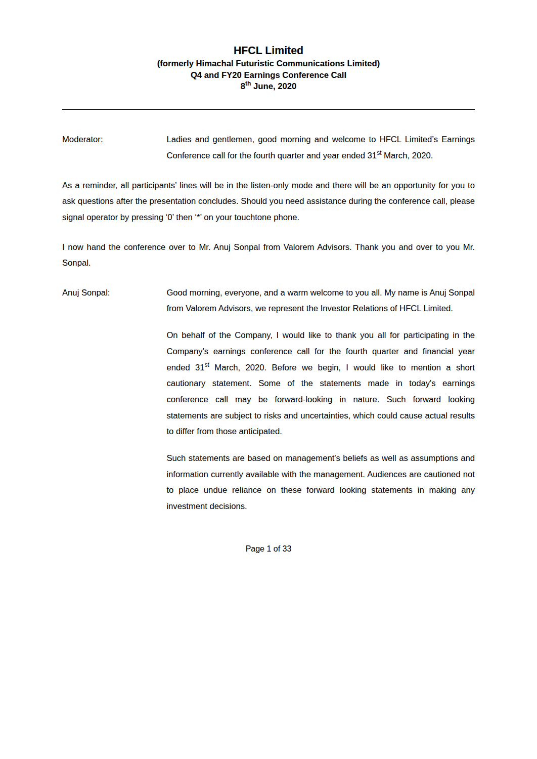HFCL Limited
(formerly Himachal Futuristic Communications Limited)
Q4 and FY20 Earnings Conference Call
8th June, 2020
Moderator:
Ladies and gentlemen, good morning and welcome to HFCL Limited’s Earnings Conference call for the fourth quarter and year ended 31st March, 2020.
As a reminder, all participants’ lines will be in the listen-only mode and there will be an opportunity for you to ask questions after the presentation concludes. Should you need assistance during the conference call, please signal operator by pressing ‘0’ then ‘*’ on your touchtone phone.
I now hand the conference over to Mr. Anuj Sonpal from Valorem Advisors. Thank you and over to you Mr. Sonpal.
Anuj Sonpal:
Good morning, everyone, and a warm welcome to you all. My name is Anuj Sonpal from Valorem Advisors, we represent the Investor Relations of HFCL Limited.
On behalf of the Company, I would like to thank you all for participating in the Company's earnings conference call for the fourth quarter and financial year ended 31st March, 2020. Before we begin, I would like to mention a short cautionary statement. Some of the statements made in today's earnings conference call may be forward-looking in nature. Such forward looking statements are subject to risks and uncertainties, which could cause actual results to differ from those anticipated.
Such statements are based on management's beliefs as well as assumptions and information currently available with the management. Audiences are cautioned not to place undue reliance on these forward looking statements in making any investment decisions.
Page 1 of 33